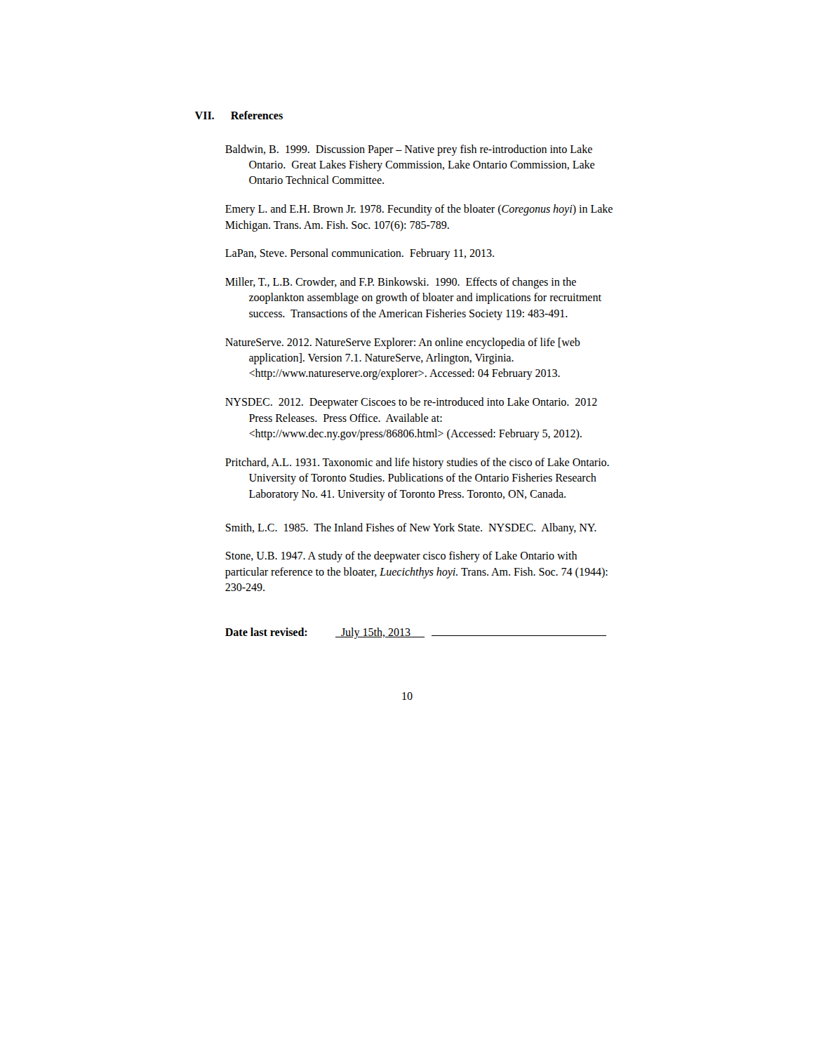VII. References
Baldwin, B. 1999. Discussion Paper – Native prey fish re-introduction into Lake Ontario. Great Lakes Fishery Commission, Lake Ontario Commission, Lake Ontario Technical Committee.
Emery L. and E.H. Brown Jr. 1978. Fecundity of the bloater (Coregonus hoyi) in Lake Michigan. Trans. Am. Fish. Soc. 107(6): 785-789.
LaPan, Steve. Personal communication. February 11, 2013.
Miller, T., L.B. Crowder, and F.P. Binkowski. 1990. Effects of changes in the zooplankton assemblage on growth of bloater and implications for recruitment success. Transactions of the American Fisheries Society 119: 483-491.
NatureServe. 2012. NatureServe Explorer: An online encyclopedia of life [web application]. Version 7.1. NatureServe, Arlington, Virginia. <http://www.natureserve.org/explorer>. Accessed: 04 February 2013.
NYSDEC. 2012. Deepwater Ciscoes to be re-introduced into Lake Ontario. 2012 Press Releases. Press Office. Available at: <http://www.dec.ny.gov/press/86806.html> (Accessed: February 5, 2012).
Pritchard, A.L. 1931. Taxonomic and life history studies of the cisco of Lake Ontario. University of Toronto Studies. Publications of the Ontario Fisheries Research Laboratory No. 41. University of Toronto Press. Toronto, ON, Canada.
Smith, L.C. 1985. The Inland Fishes of New York State. NYSDEC. Albany, NY.
Stone, U.B. 1947. A study of the deepwater cisco fishery of Lake Ontario with particular reference to the bloater, Luecichthys hoyi. Trans. Am. Fish. Soc. 74 (1944): 230-249.
Date last revised: July 15th, 2013
10